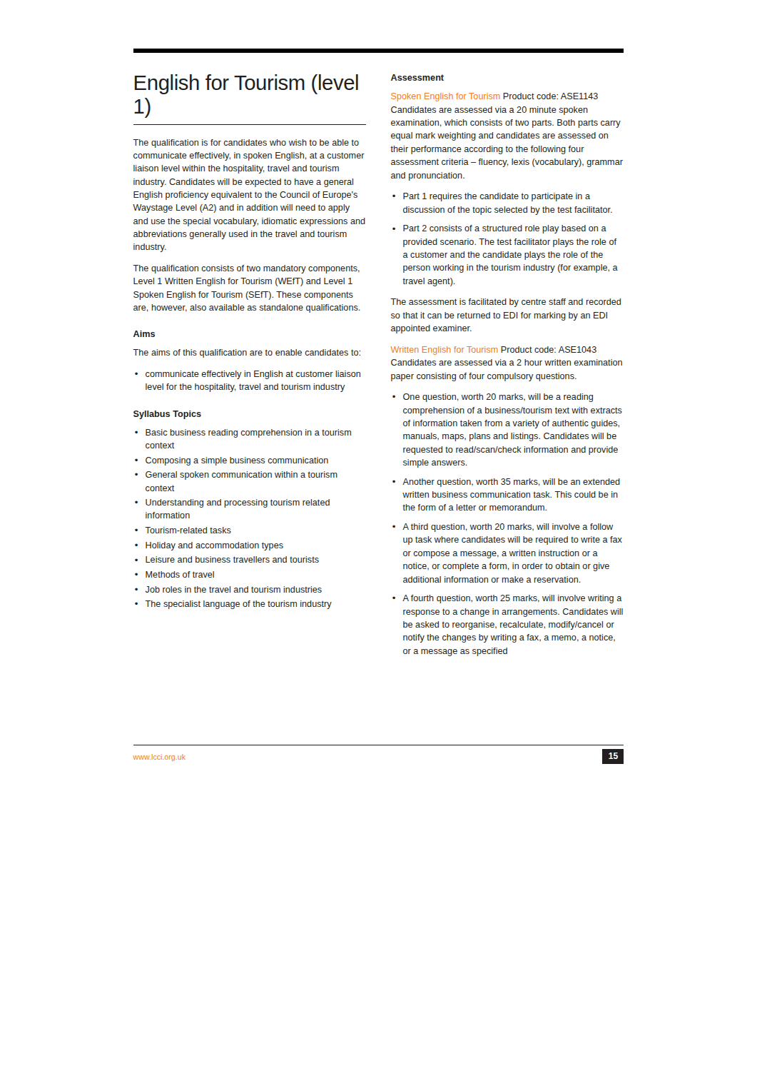English for Tourism (level 1)
The qualification is for candidates who wish to be able to communicate effectively, in spoken English, at a customer liaison level within the hospitality, travel and tourism industry. Candidates will be expected to have a general English proficiency equivalent to the Council of Europe's Waystage Level (A2) and in addition will need to apply and use the special vocabulary, idiomatic expressions and abbreviations generally used in the travel and tourism industry.
The qualification consists of two mandatory components, Level 1 Written English for Tourism (WEfT) and Level 1 Spoken English for Tourism (SEfT). These components are, however, also available as standalone qualifications.
Aims
The aims of this qualification are to enable candidates to:
communicate effectively in English at customer liaison level for the hospitality, travel and tourism industry
Syllabus Topics
Basic business reading comprehension in a tourism context
Composing a simple business communication
General spoken communication within a tourism context
Understanding and processing tourism related information
Tourism-related tasks
Holiday and accommodation types
Leisure and business travellers and tourists
Methods of travel
Job roles in the travel and tourism industries
The specialist language of the tourism industry
Assessment
Spoken English for Tourism Product code: ASE1143
Candidates are assessed via a 20 minute spoken examination, which consists of two parts. Both parts carry equal mark weighting and candidates are assessed on their performance according to the following four assessment criteria – fluency, lexis (vocabulary), grammar and pronunciation.
Part 1 requires the candidate to participate in a discussion of the topic selected by the test facilitator.
Part 2 consists of a structured role play based on a provided scenario. The test facilitator plays the role of a customer and the candidate plays the role of the person working in the tourism industry (for example, a travel agent).
The assessment is facilitated by centre staff and recorded so that it can be returned to EDI for marking by an EDI appointed examiner.
Written English for Tourism Product code: ASE1043
Candidates are assessed via a 2 hour written examination paper consisting of four compulsory questions.
One question, worth 20 marks, will be a reading comprehension of a business/tourism text with extracts of information taken from a variety of authentic guides, manuals, maps, plans and listings. Candidates will be requested to read/scan/check information and provide simple answers.
Another question, worth 35 marks, will be an extended written business communication task. This could be in the form of a letter or memorandum.
A third question, worth 20 marks, will involve a follow up task where candidates will be required to write a fax or compose a message, a written instruction or a notice, or complete a form, in order to obtain or give additional information or make a reservation.
A fourth question, worth 25 marks, will involve writing a response to a change in arrangements. Candidates will be asked to reorganise, recalculate, modify/cancel or notify the changes by writing a fax, a memo, a notice, or a message as specified
www.lcci.org.uk 15